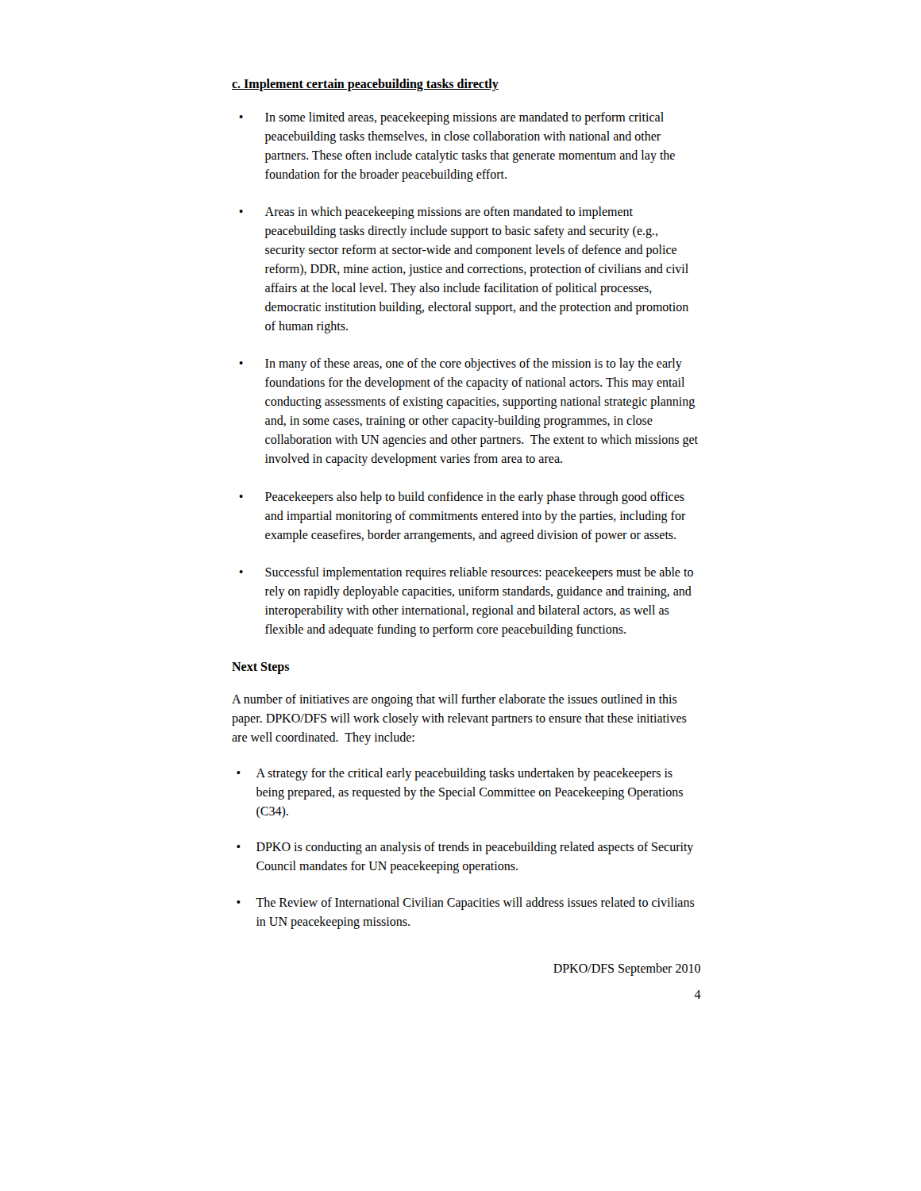c. Implement certain peacebuilding tasks directly
In some limited areas, peacekeeping missions are mandated to perform critical peacebuilding tasks themselves, in close collaboration with national and other partners. These often include catalytic tasks that generate momentum and lay the foundation for the broader peacebuilding effort.
Areas in which peacekeeping missions are often mandated to implement peacebuilding tasks directly include support to basic safety and security (e.g., security sector reform at sector-wide and component levels of defence and police reform), DDR, mine action, justice and corrections, protection of civilians and civil affairs at the local level. They also include facilitation of political processes, democratic institution building, electoral support, and the protection and promotion of human rights.
In many of these areas, one of the core objectives of the mission is to lay the early foundations for the development of the capacity of national actors. This may entail conducting assessments of existing capacities, supporting national strategic planning and, in some cases, training or other capacity-building programmes, in close collaboration with UN agencies and other partners. The extent to which missions get involved in capacity development varies from area to area.
Peacekeepers also help to build confidence in the early phase through good offices and impartial monitoring of commitments entered into by the parties, including for example ceasefires, border arrangements, and agreed division of power or assets.
Successful implementation requires reliable resources: peacekeepers must be able to rely on rapidly deployable capacities, uniform standards, guidance and training, and interoperability with other international, regional and bilateral actors, as well as flexible and adequate funding to perform core peacebuilding functions.
Next Steps
A number of initiatives are ongoing that will further elaborate the issues outlined in this paper. DPKO/DFS will work closely with relevant partners to ensure that these initiatives are well coordinated. They include:
A strategy for the critical early peacebuilding tasks undertaken by peacekeepers is being prepared, as requested by the Special Committee on Peacekeeping Operations (C34).
DPKO is conducting an analysis of trends in peacebuilding related aspects of Security Council mandates for UN peacekeeping operations.
The Review of International Civilian Capacities will address issues related to civilians in UN peacekeeping missions.
DPKO/DFS September 2010
4